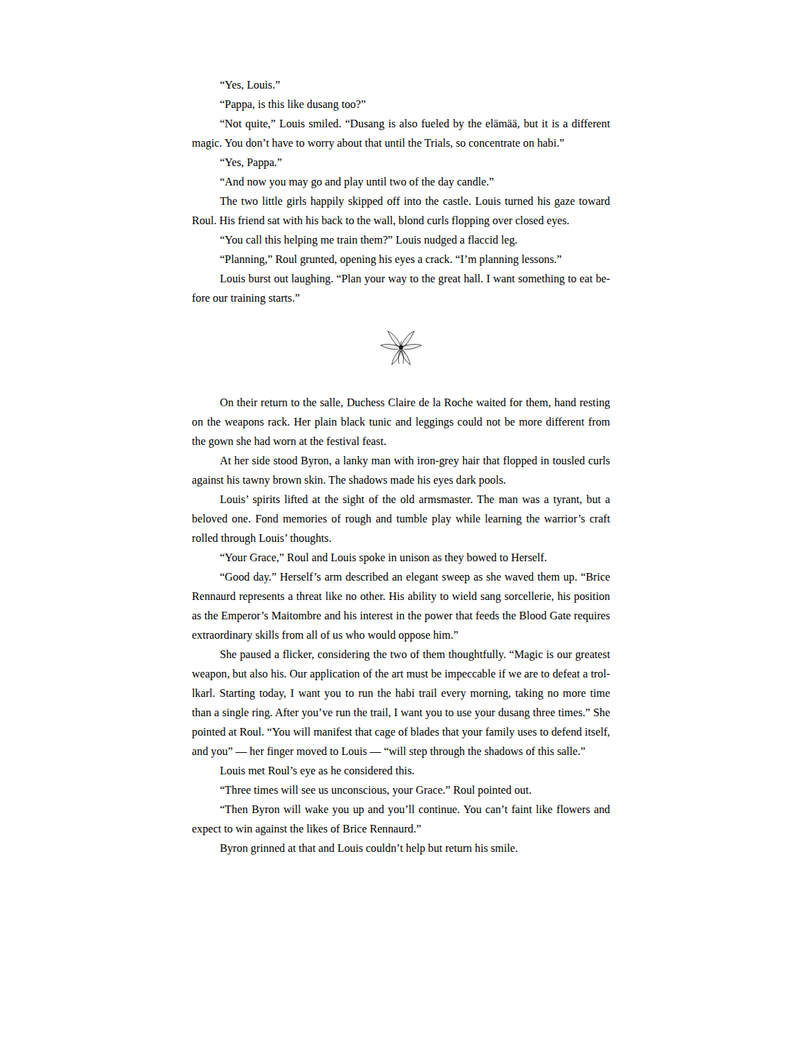“Yes, Louis.”
“Pappa, is this like dusang too?”
“Not quite,” Louis smiled. “Dusang is also fueled by the elämää, but it is a different magic. You don’t have to worry about that until the Trials, so concentrate on habi.”
“Yes, Pappa.”
“And now you may go and play until two of the day candle.”
The two little girls happily skipped off into the castle. Louis turned his gaze toward Roul. His friend sat with his back to the wall, blond curls flopping over closed eyes.
“You call this helping me train them?” Louis nudged a flaccid leg.
“Planning,” Roul grunted, opening his eyes a crack. “I’m planning lessons.”
Louis burst out laughing. “Plan your way to the great hall. I want something to eat before our training starts.”
On their return to the salle, Duchess Claire de la Roche waited for them, hand resting on the weapons rack. Her plain black tunic and leggings could not be more different from the gown she had worn at the festival feast.
At her side stood Byron, a lanky man with iron-grey hair that flopped in tousled curls against his tawny brown skin. The shadows made his eyes dark pools.
Louis’ spirits lifted at the sight of the old armsmaster. The man was a tyrant, but a beloved one. Fond memories of rough and tumble play while learning the warrior’s craft rolled through Louis’ thoughts.
“Your Grace,” Roul and Louis spoke in unison as they bowed to Herself.
“Good day.” Herself’s arm described an elegant sweep as she waved them up. “Brice Rennaurd represents a threat like no other. His ability to wield sang sorcellerie, his position as the Emperor’s Maitombre and his interest in the power that feeds the Blood Gate requires extraordinary skills from all of us who would oppose him.”
She paused a flicker, considering the two of them thoughtfully. “Magic is our greatest weapon, but also his. Our application of the art must be impeccable if we are to defeat a trollkarl. Starting today, I want you to run the habi trail every morning, taking no more time than a single ring. After you’ve run the trail, I want you to use your dusang three times.” She pointed at Roul. “You will manifest that cage of blades that your family uses to defend itself, and you” — her finger moved to Louis — “will step through the shadows of this salle.”
Louis met Roul’s eye as he considered this.
“Three times will see us unconscious, your Grace.” Roul pointed out.
“Then Byron will wake you up and you’ll continue. You can’t faint like flowers and expect to win against the likes of Brice Rennaurd.”
Byron grinned at that and Louis couldn’t help but return his smile.